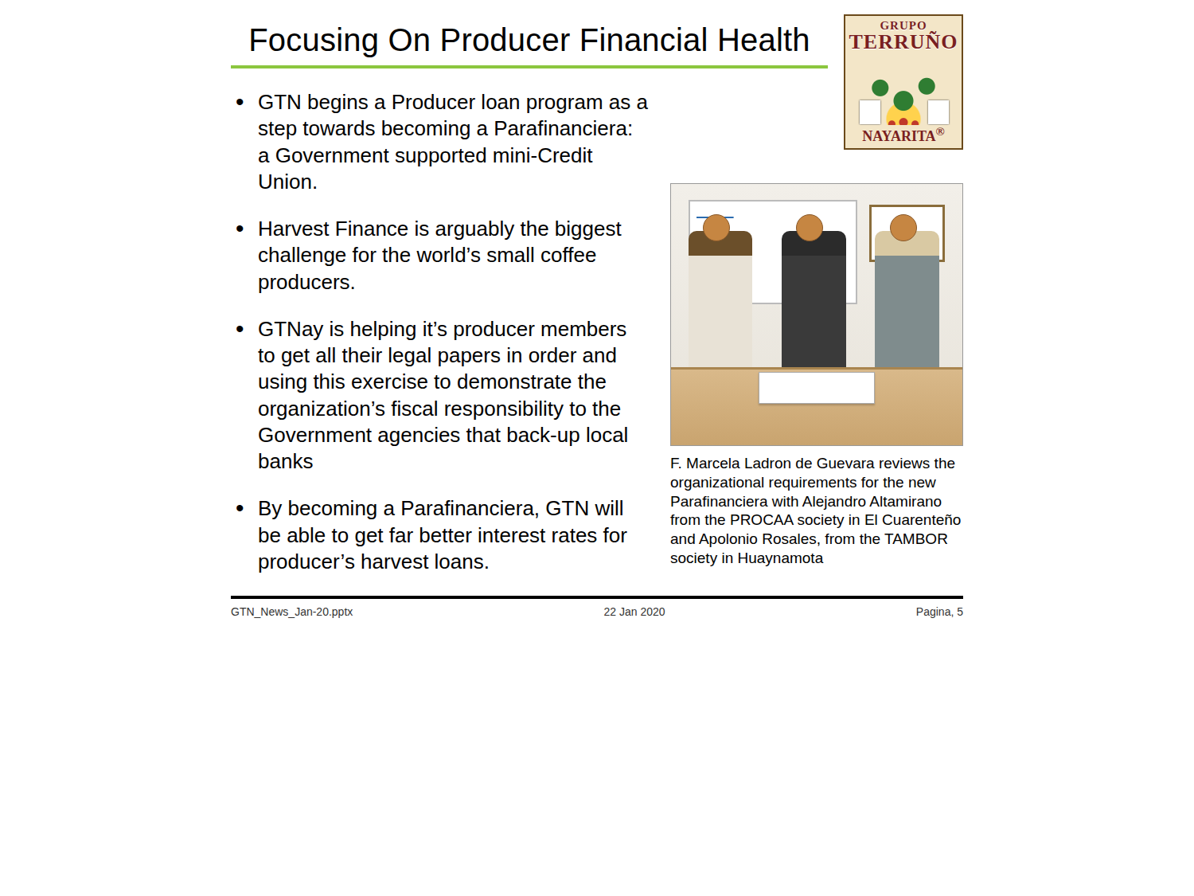Focusing On Producer Financial Health
GRUPO
TERRUÑO
NAYARITA®
GTN begins a Producer loan program as a step towards becoming a Parafinanciera: a Government supported mini-Credit Union.
Harvest Finance is arguably the biggest challenge for the world’s small coffee producers.
GTNay is helping it’s producer members to get all their legal papers in order and using this exercise to demonstrate the organization’s fiscal responsibility to the Government agencies that back-up local banks
By becoming a Parafinanciera, GTN will be able to get far better interest rates for producer’s harvest loans.
F. Marcela Ladron de Guevara reviews the organizational requirements for the new Parafinanciera with Alejandro Altamirano from the PROCAA society in El Cuarenteño and Apolonio Rosales, from the TAMBOR society in Huaynamota
GTN_News_Jan-20.pptx
22 Jan 2020
Pagina, 5